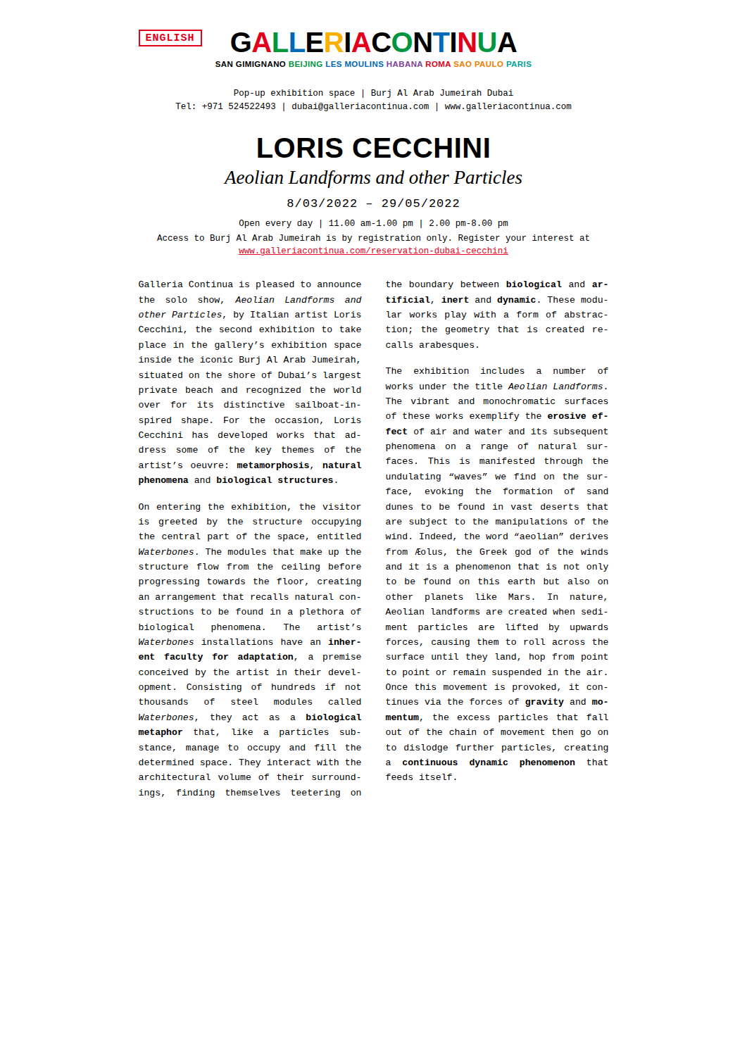ENGLISH
GALLERIACONTINUA
SAN GIMIGNANO BEIJING LES MOULINS HABANA ROMA SAO PAULO PARIS
Pop-up exhibition space | Burj Al Arab Jumeirah Dubai
Tel: +971 524522493 | dubai@galleriacontinua.com | www.galleriacontinua.com
LORIS CECCHINI
Aeolian Landforms and other Particles
8/03/2022 – 29/05/2022
Open every day | 11.00 am-1.00 pm | 2.00 pm-8.00 pm
Access to Burj Al Arab Jumeirah is by registration only. Register your interest at
www.galleriacontinua.com/reservation-dubai-cecchini
Galleria Continua is pleased to announce the solo show, Aeolian Landforms and other Particles, by Italian artist Loris Cecchini, the second exhibition to take place in the gallery’s exhibition space inside the iconic Burj Al Arab Jumeirah, situated on the shore of Dubai’s largest private beach and recognized the world over for its distinctive sailboat-inspired shape. For the occasion, Loris Cecchini has developed works that address some of the key themes of the artist’s oeuvre: metamorphosis, natural phenomena and biological structures.
On entering the exhibition, the visitor is greeted by the structure occupying the central part of the space, entitled Waterbones. The modules that make up the structure flow from the ceiling before progressing towards the floor, creating an arrangement that recalls natural constructions to be found in a plethora of biological phenomena. The artist’s Waterbones installations have an inherent faculty for adaptation, a premise conceived by the artist in their development. Consisting of hundreds if not thousands of steel modules called Waterbones, they act as a biological metaphor that, like a particles substance, manage to occupy and fill the determined space. They interact with the architectural volume of their surroundings, finding themselves teetering on the boundary between biological and artificial, inert and dynamic. These modular works play with a form of abstraction; the geometry that is created recalls arabesques.
The exhibition includes a number of works under the title Aeolian Landforms. The vibrant and monochromatic surfaces of these works exemplify the erosive effect of air and water and its subsequent phenomena on a range of natural surfaces. This is manifested through the undulating “waves” we find on the surface, evoking the formation of sand dunes to be found in vast deserts that are subject to the manipulations of the wind. Indeed, the word “aeolian” derives from Æolus, the Greek god of the winds and it is a phenomenon that is not only to be found on this earth but also on other planets like Mars. In nature, Aeolian landforms are created when sediment particles are lifted by upwards forces, causing them to roll across the surface until they land, hop from point to point or remain suspended in the air. Once this movement is provoked, it continues via the forces of gravity and momentum, the excess particles that fall out of the chain of movement then go on to dislodge further particles, creating a continuous dynamic phenomenon that feeds itself.